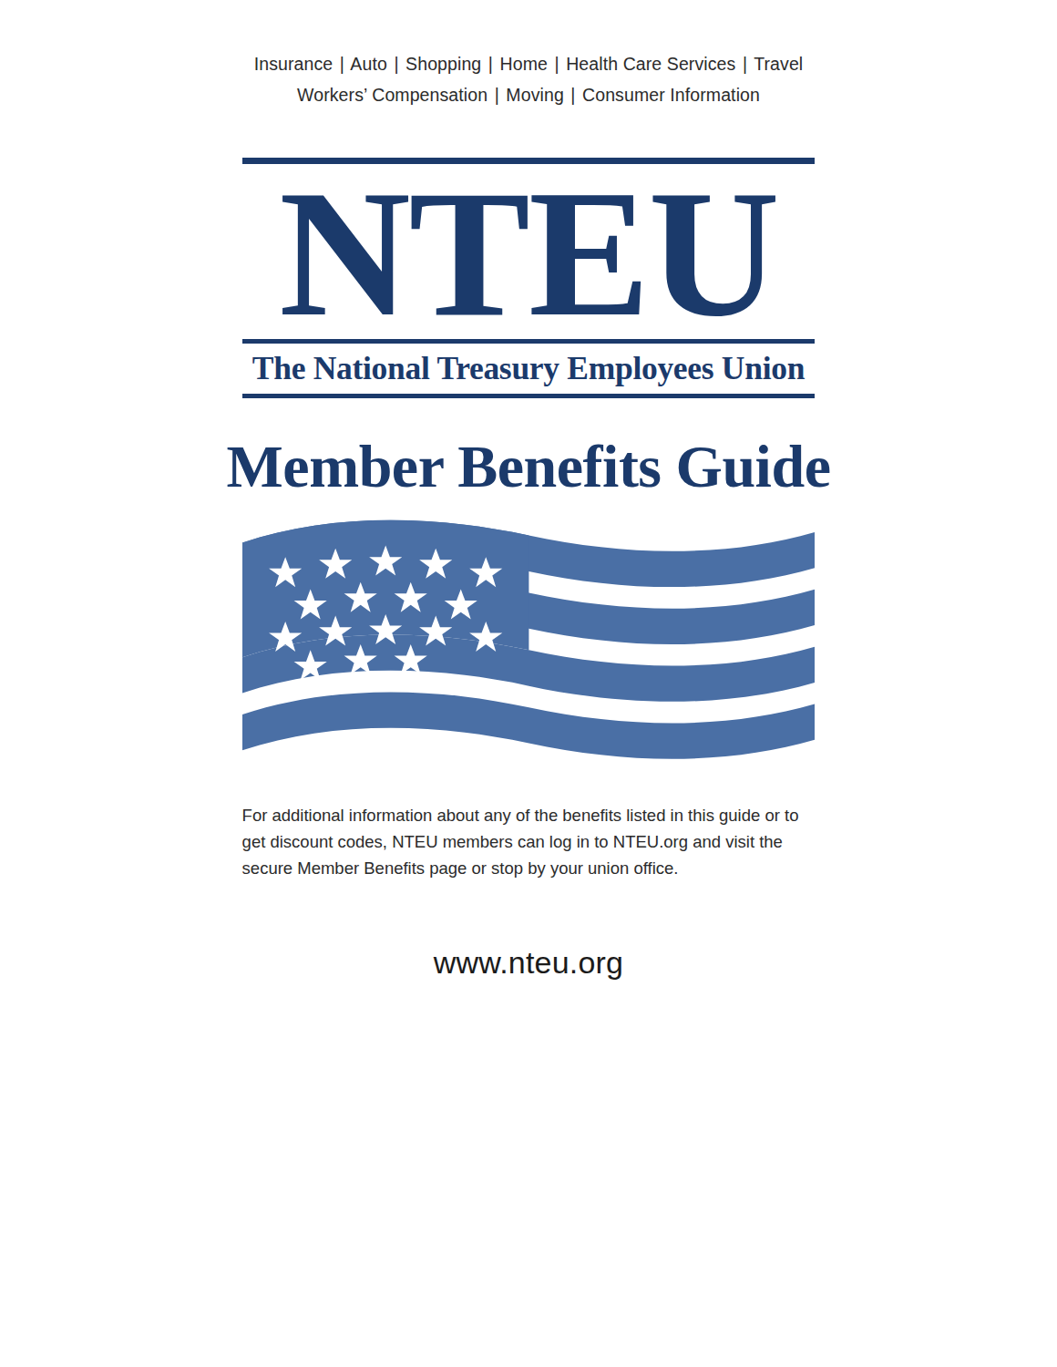Insurance | Auto | Shopping | Home | Health Care Services | Travel
Workers’ Compensation | Moving | Consumer Information
NTEU
The National Treasury Employees Union
Member Benefits Guide
Stylized waving flag
For additional information about any of the benefits listed in this guide or to get discount codes, NTEU members can log in to NTEU.org and visit the secure Member Benefits page or stop by your union office.
www.nteu.org